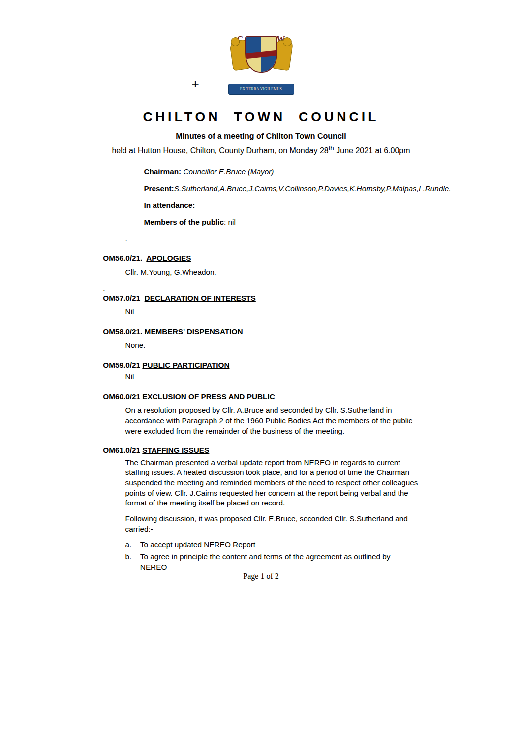+
C W
EX TERRA VIGILEMUS
CHILTON TOWN COUNCIL
Minutes of a meeting of Chilton Town Council
held at Hutton House, Chilton, County Durham, on Monday 28th June 2021 at 6.00pm
Chairman: Councillor E.Bruce (Mayor)
Present: S.Sutherland,A.Bruce,J.Cairns,V.Collinson,P.Davies,K.Hornsby,P.Malpas,L.Rundle.
In attendance:
Members of the public: nil
.
OM56.0/21. APOLOGIES
Cllr. M.Young, G.Wheadon.
.
OM57.0/21 DECLARATION OF INTERESTS
Nil
OM58.0/21. MEMBERS’ DISPENSATION
None.
OM59.0/21 PUBLIC PARTICIPATION
Nil
OM60.0/21 EXCLUSION OF PRESS AND PUBLIC
On a resolution proposed by Cllr. A.Bruce and seconded by Cllr. S.Sutherland in accordance with Paragraph 2 of the 1960 Public Bodies Act the members of the public were excluded from the remainder of the business of the meeting.
OM61.0/21 STAFFING ISSUES
The Chairman presented a verbal update report from NEREO in regards to current staffing issues. A heated discussion took place, and for a period of time the Chairman suspended the meeting and reminded members of the need to respect other colleagues points of view. Cllr. J.Cairns requested her concern at the report being verbal and the format of the meeting itself be placed on record.
Following discussion, it was proposed Cllr. E.Bruce, seconded Cllr. S.Sutherland and carried:-
To accept updated NEREO Report
To agree in principle the content and terms of the agreement as outlined by NEREO
Page 1 of 2